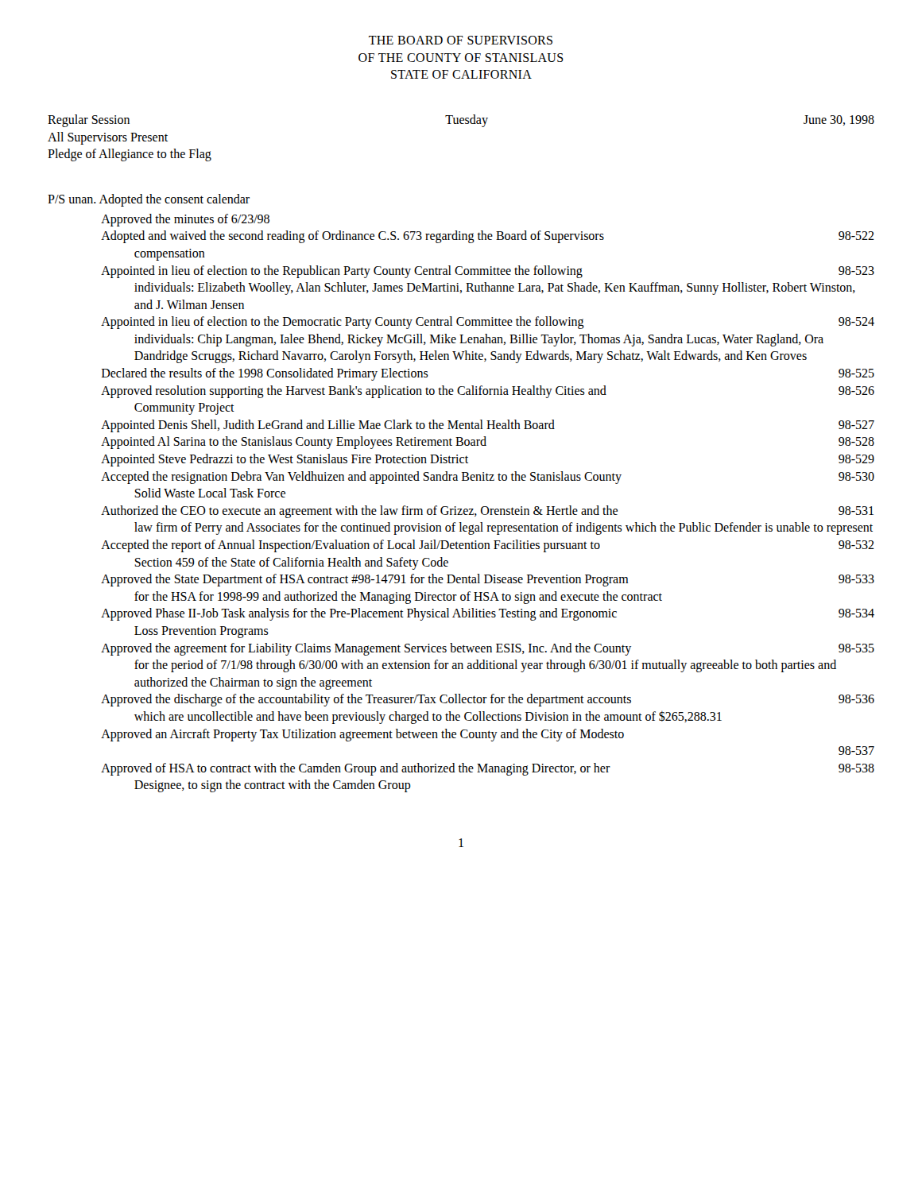THE BOARD OF SUPERVISORS
OF THE COUNTY OF STANISLAUS
STATE OF CALIFORNIA
Regular Session Tuesday June 30, 1998
All Supervisors Present
Pledge of Allegiance to the Flag
P/S unan. Adopted the consent calendar
Approved the minutes of 6/23/98
98-522 Adopted and waived the second reading of Ordinance C.S. 673 regarding the Board of Supervisors compensation
98-523 Appointed in lieu of election to the Republican Party County Central Committee the following individuals: Elizabeth Woolley, Alan Schluter, James DeMartini, Ruthanne Lara, Pat Shade, Ken Kauffman, Sunny Hollister, Robert Winston, and J. Wilman Jensen
98-524 Appointed in lieu of election to the Democratic Party County Central Committee the following individuals: Chip Langman, Ialee Bhend, Rickey McGill, Mike Lenahan, Billie Taylor, Thomas Aja, Sandra Lucas, Water Ragland, Ora Dandridge Scruggs, Richard Navarro, Carolyn Forsyth, Helen White, Sandy Edwards, Mary Schatz, Walt Edwards, and Ken Groves
98-525 Declared the results of the 1998 Consolidated Primary Elections
98-526 Approved resolution supporting the Harvest Bank's application to the California Healthy Cities and Community Project
98-527 Appointed Denis Shell, Judith LeGrand and Lillie Mae Clark to the Mental Health Board
98-528 Appointed Al Sarina to the Stanislaus County Employees Retirement Board
98-529 Appointed Steve Pedrazzi to the West Stanislaus Fire Protection District
98-530 Accepted the resignation Debra Van Veldhuizen and appointed Sandra Benitz to the Stanislaus County Solid Waste Local Task Force
98-531 Authorized the CEO to execute an agreement with the law firm of Grizez, Orenstein & Hertle and the law firm of Perry and Associates for the continued provision of legal representation of indigents which the Public Defender is unable to represent
98-532 Accepted the report of Annual Inspection/Evaluation of Local Jail/Detention Facilities pursuant to Section 459 of the State of California Health and Safety Code
98-533 Approved the State Department of HSA contract #98-14791 for the Dental Disease Prevention Program for the HSA for 1998-99 and authorized the Managing Director of HSA to sign and execute the contract
98-534 Approved Phase II-Job Task analysis for the Pre-Placement Physical Abilities Testing and Ergonomic Loss Prevention Programs
98-535 Approved the agreement for Liability Claims Management Services between ESIS, Inc. And the County for the period of 7/1/98 through 6/30/00 with an extension for an additional year through 6/30/01 if mutually agreeable to both parties and authorized the Chairman to sign the agreement
98-536 Approved the discharge of the accountability of the Treasurer/Tax Collector for the department accounts which are uncollectible and have been previously charged to the Collections Division in the amount of $265,288.31
Approved an Aircraft Property Tax Utilization agreement between the County and the City of Modesto 98-537
98-538 Approved of HSA to contract with the Camden Group and authorized the Managing Director, or her Designee, to sign the contract with the Camden Group
1